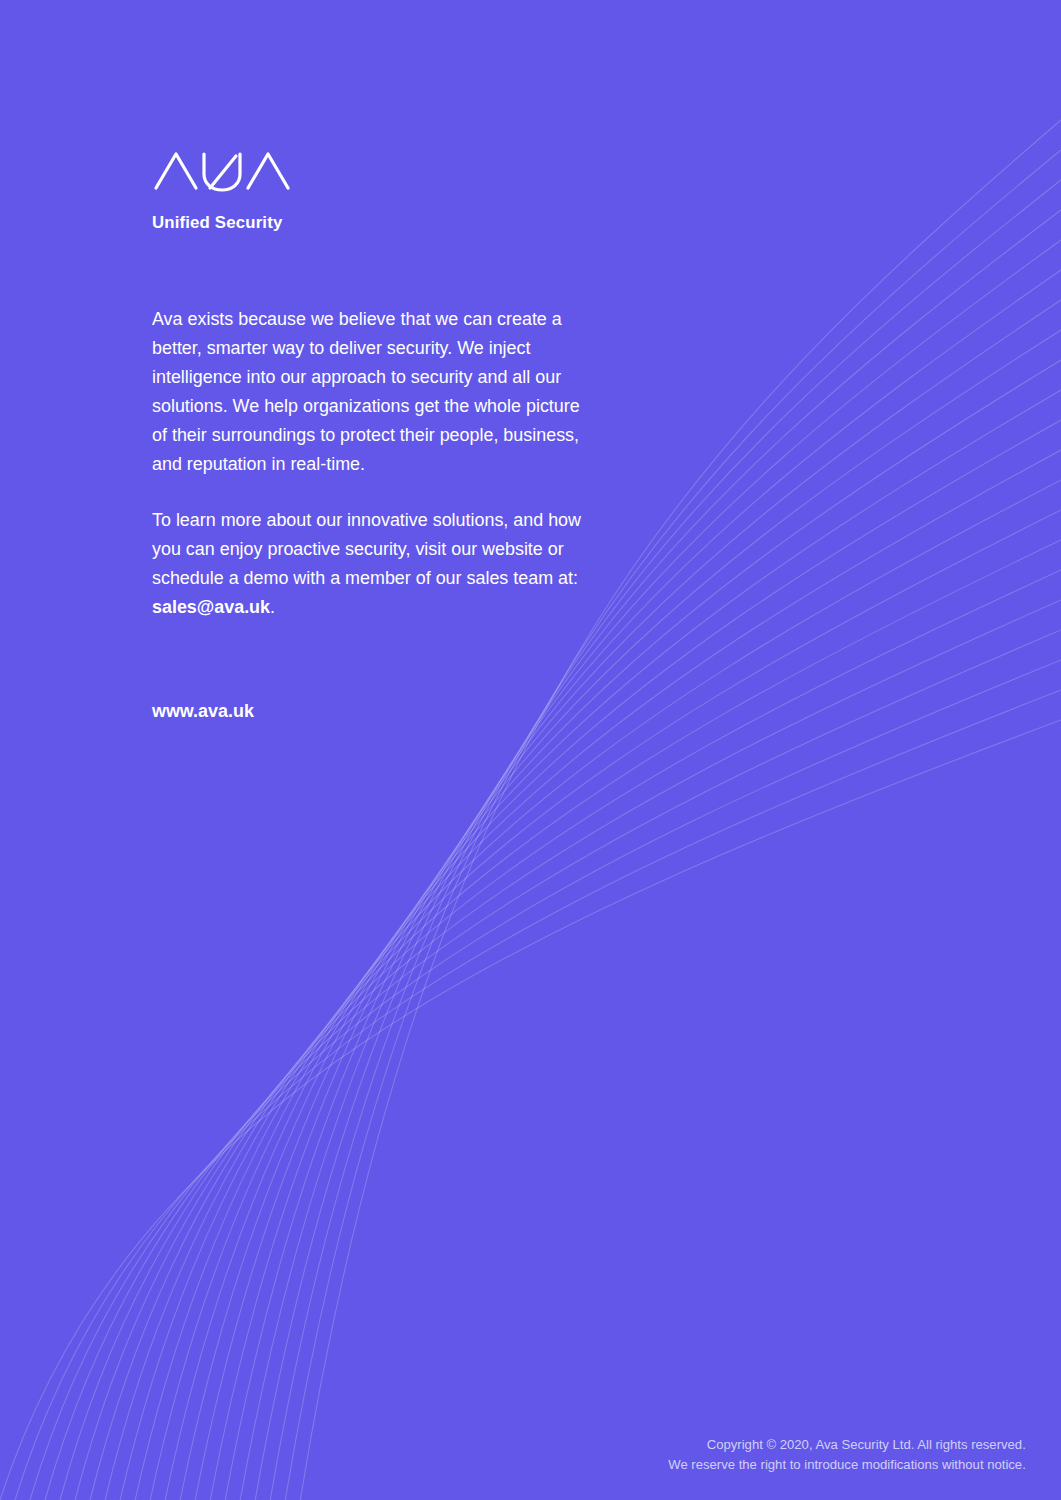Unified Security
Ava exists because we believe that we can create a better, smarter way to deliver security. We inject intelligence into our approach to security and all our solutions. We help organizations get the whole picture of their surroundings to protect their people, business, and reputation in real-time.
To learn more about our innovative solutions, and how you can enjoy proactive security, visit our website or schedule a demo with a member of our sales team at: sales@ava.uk.
www.ava.uk
Copyright © 2020, Ava Security Ltd. All rights reserved.
We reserve the right to introduce modifications without notice.